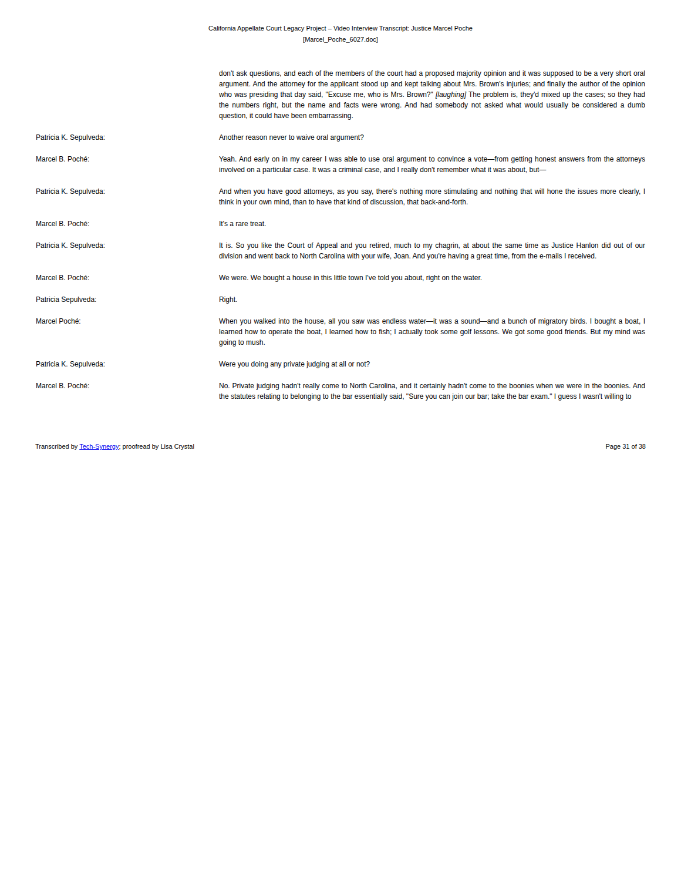California Appellate Court Legacy Project – Video Interview Transcript: Justice Marcel Poche
[Marcel_Poche_6027.doc]
| | don't ask questions, and each of the members of the court had a proposed majority opinion and it was supposed to be a very short oral argument. And the attorney for the applicant stood up and kept talking about Mrs. Brown's injuries; and finally the author of the opinion who was presiding that day said, "Excuse me, who is Mrs. Brown?" [laughing] The problem is, they'd mixed up the cases; so they had the numbers right, but the name and facts were wrong. And had somebody not asked what would usually be considered a dumb question, it could have been embarrassing. |
| Patricia K. Sepulveda: | Another reason never to waive oral argument? |
| Marcel B. Poché: | Yeah. And early on in my career I was able to use oral argument to convince a vote—from getting honest answers from the attorneys involved on a particular case. It was a criminal case, and I really don't remember what it was about, but— |
| Patricia K. Sepulveda: | And when you have good attorneys, as you say, there's nothing more stimulating and nothing that will hone the issues more clearly, I think in your own mind, than to have that kind of discussion, that back-and-forth. |
| Marcel B. Poché: | It's a rare treat. |
| Patricia K. Sepulveda: | It is. So you like the Court of Appeal and you retired, much to my chagrin, at about the same time as Justice Hanlon did out of our division and went back to North Carolina with your wife, Joan. And you're having a great time, from the e-mails I received. |
| Marcel B. Poché: | We were. We bought a house in this little town I've told you about, right on the water. |
| Patricia Sepulveda: | Right. |
| Marcel Poché: | When you walked into the house, all you saw was endless water—it was a sound—and a bunch of migratory birds. I bought a boat, I learned how to operate the boat, I learned how to fish; I actually took some golf lessons. We got some good friends. But my mind was going to mush. |
| Patricia K. Sepulveda: | Were you doing any private judging at all or not? |
| Marcel B. Poché: | No. Private judging hadn't really come to North Carolina, and it certainly hadn't come to the boonies when we were in the boonies. And the statutes relating to belonging to the bar essentially said, "Sure you can join our bar; take the bar exam." I guess I wasn't willing to |
Transcribed by Tech-Synergy; proofread by Lisa Crystal Page 31 of 38